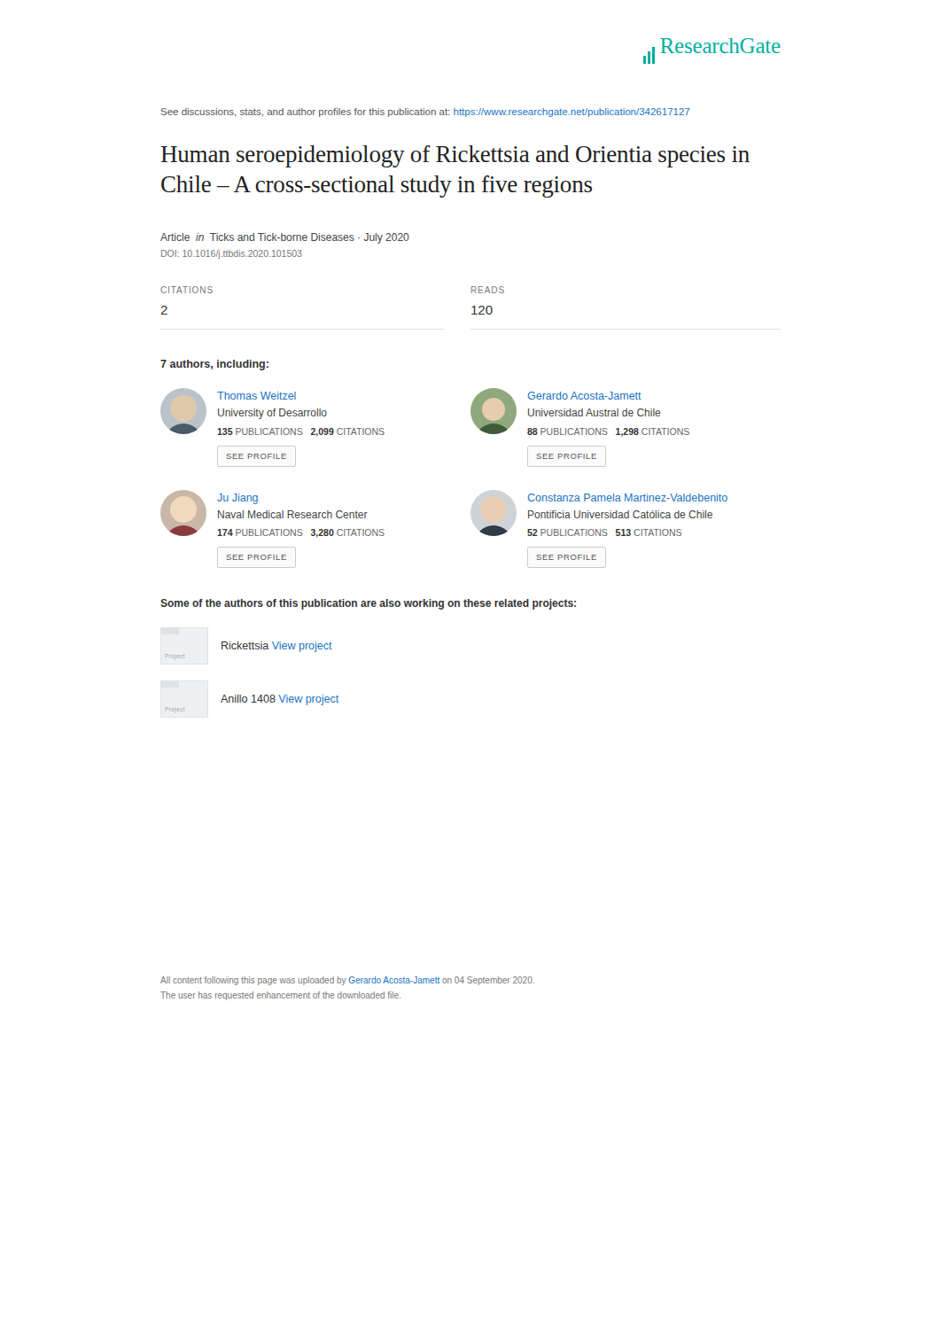ResearchGate
See discussions, stats, and author profiles for this publication at: https://www.researchgate.net/publication/342617127
Human seroepidemiology of Rickettsia and Orientia species in Chile – A cross-sectional study in five regions
Article in Ticks and Tick-borne Diseases · July 2020
DOI: 10.1016/j.ttbdis.2020.101503
CITATIONS
2
READS
120
7 authors, including:
Thomas Weitzel
University of Desarrollo
135 PUBLICATIONS 2,099 CITATIONS
SEE PROFILE
Gerardo Acosta-Jamett
Universidad Austral de Chile
88 PUBLICATIONS 1,298 CITATIONS
SEE PROFILE
Ju Jiang
Naval Medical Research Center
174 PUBLICATIONS 3,280 CITATIONS
SEE PROFILE
Constanza Pamela Martinez-Valdebenito
Pontificia Universidad Católica de Chile
52 PUBLICATIONS 513 CITATIONS
SEE PROFILE
Some of the authors of this publication are also working on these related projects:
Project
Rickettsia View project
Project
Anillo 1408 View project
All content following this page was uploaded by Gerardo Acosta-Jamett on 04 September 2020.
The user has requested enhancement of the downloaded file.